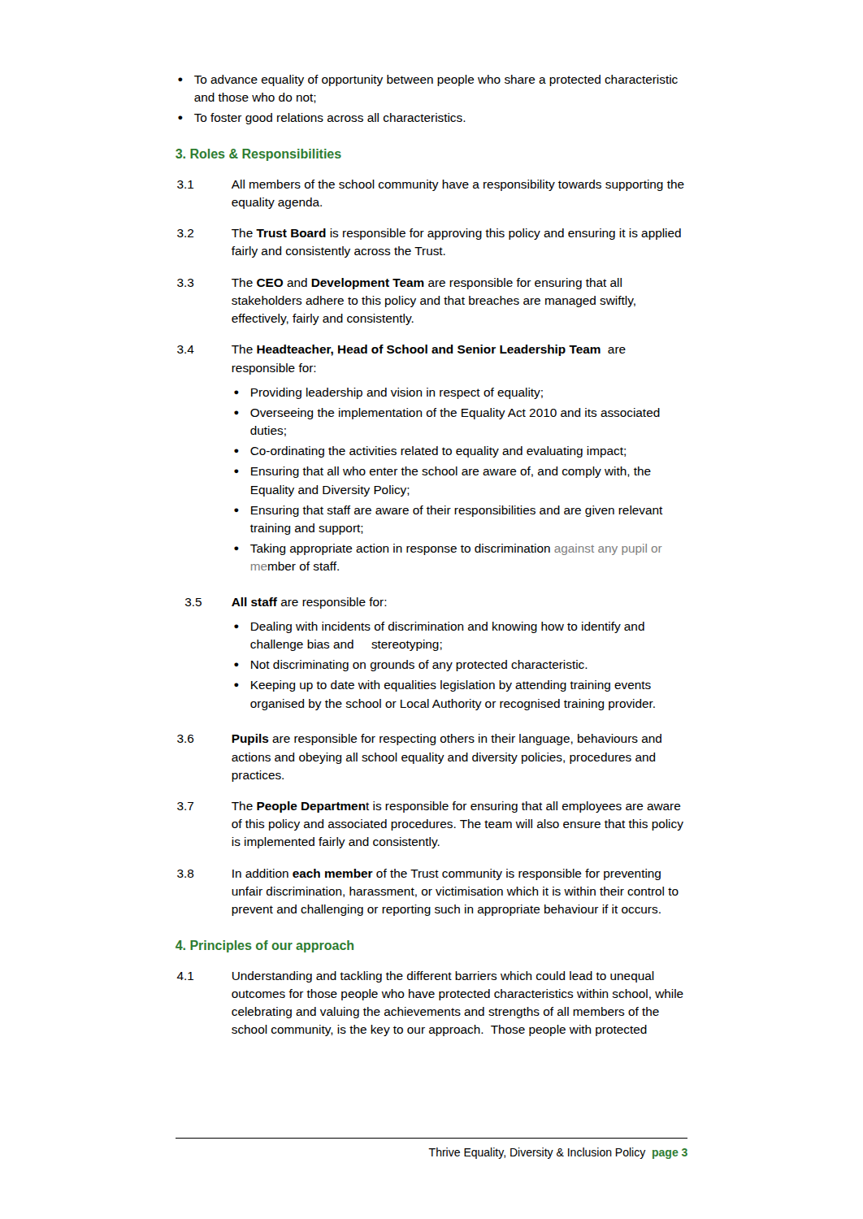To advance equality of opportunity between people who share a protected characteristic and those who do not;
To foster good relations across all characteristics.
3. Roles & Responsibilities
3.1
All members of the school community have a responsibility towards supporting the equality agenda.
3.2
The Trust Board is responsible for approving this policy and ensuring it is applied fairly and consistently across the Trust.
3.3
The CEO and Development Team are responsible for ensuring that all stakeholders adhere to this policy and that breaches are managed swiftly, effectively, fairly and consistently.
3.4
The Headteacher, Head of School and Senior Leadership Team are responsible for:
Providing leadership and vision in respect of equality;
Overseeing the implementation of the Equality Act 2010 and its associated duties;
Co-ordinating the activities related to equality and evaluating impact;
Ensuring that all who enter the school are aware of, and comply with, the Equality and Diversity Policy;
Ensuring that staff are aware of their responsibilities and are given relevant training and support;
Taking appropriate action in response to discrimination against any pupil or member of staff.
3.5
All staff are responsible for:
Dealing with incidents of discrimination and knowing how to identify and challenge bias and stereotyping;
Not discriminating on grounds of any protected characteristic.
Keeping up to date with equalities legislation by attending training events organised by the school or Local Authority or recognised training provider.
3.6
Pupils are responsible for respecting others in their language, behaviours and actions and obeying all school equality and diversity policies, procedures and practices.
3.7
The People Department is responsible for ensuring that all employees are aware of this policy and associated procedures. The team will also ensure that this policy is implemented fairly and consistently.
3.8
In addition each member of the Trust community is responsible for preventing unfair discrimination, harassment, or victimisation which it is within their control to prevent and challenging or reporting such in appropriate behaviour if it occurs.
4. Principles of our approach
4.1
Understanding and tackling the different barriers which could lead to unequal outcomes for those people who have protected characteristics within school, while celebrating and valuing the achievements and strengths of all members of the school community, is the key to our approach. Those people with protected
Thrive Equality, Diversity & Inclusion Policy page 3